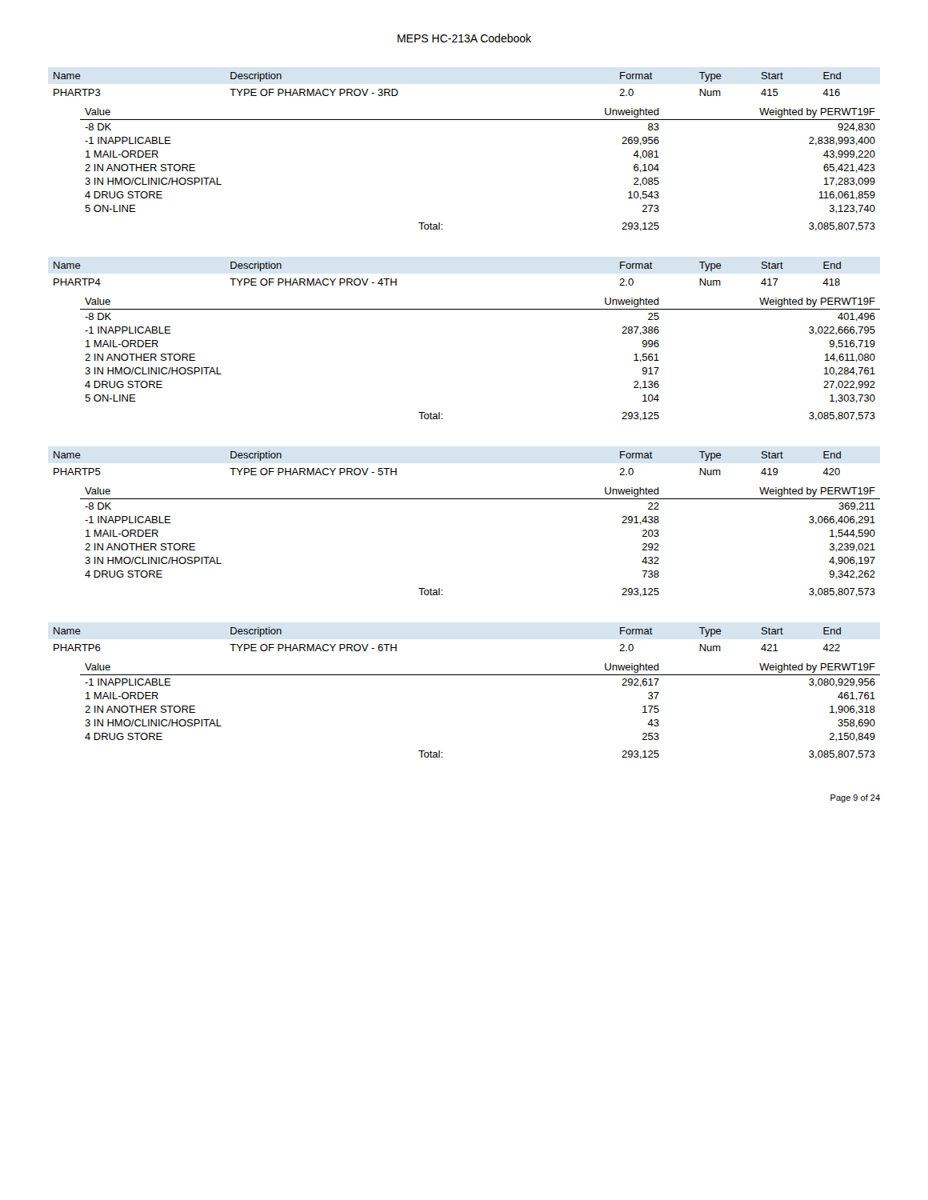MEPS HC-213A Codebook
| Name | Description | Format | Type | Start | End |
| --- | --- | --- | --- | --- | --- |
| PHARTP3 | TYPE OF PHARMACY PROV - 3RD | 2.0 | Num | 415 | 416 |
| Value | Unweighted | Weighted by PERWT19F |
| --- | --- | --- |
| -8 DK | 83 | 924,830 |
| -1 INAPPLICABLE | 269,956 | 2,838,993,400 |
| 1 MAIL-ORDER | 4,081 | 43,999,220 |
| 2 IN ANOTHER STORE | 6,104 | 65,421,423 |
| 3 IN HMO/CLINIC/HOSPITAL | 2,085 | 17,283,099 |
| 4 DRUG STORE | 10,543 | 116,061,859 |
| 5 ON-LINE | 273 | 3,123,740 |
| Total: | 293,125 | 3,085,807,573 |
| Name | Description | Format | Type | Start | End |
| --- | --- | --- | --- | --- | --- |
| PHARTP4 | TYPE OF PHARMACY PROV - 4TH | 2.0 | Num | 417 | 418 |
| Value | Unweighted | Weighted by PERWT19F |
| --- | --- | --- |
| -8 DK | 25 | 401,496 |
| -1 INAPPLICABLE | 287,386 | 3,022,666,795 |
| 1 MAIL-ORDER | 996 | 9,516,719 |
| 2 IN ANOTHER STORE | 1,561 | 14,611,080 |
| 3 IN HMO/CLINIC/HOSPITAL | 917 | 10,284,761 |
| 4 DRUG STORE | 2,136 | 27,022,992 |
| 5 ON-LINE | 104 | 1,303,730 |
| Total: | 293,125 | 3,085,807,573 |
| Name | Description | Format | Type | Start | End |
| --- | --- | --- | --- | --- | --- |
| PHARTP5 | TYPE OF PHARMACY PROV - 5TH | 2.0 | Num | 419 | 420 |
| Value | Unweighted | Weighted by PERWT19F |
| --- | --- | --- |
| -8 DK | 22 | 369,211 |
| -1 INAPPLICABLE | 291,438 | 3,066,406,291 |
| 1 MAIL-ORDER | 203 | 1,544,590 |
| 2 IN ANOTHER STORE | 292 | 3,239,021 |
| 3 IN HMO/CLINIC/HOSPITAL | 432 | 4,906,197 |
| 4 DRUG STORE | 738 | 9,342,262 |
| Total: | 293,125 | 3,085,807,573 |
| Name | Description | Format | Type | Start | End |
| --- | --- | --- | --- | --- | --- |
| PHARTP6 | TYPE OF PHARMACY PROV - 6TH | 2.0 | Num | 421 | 422 |
| Value | Unweighted | Weighted by PERWT19F |
| --- | --- | --- |
| -1 INAPPLICABLE | 292,617 | 3,080,929,956 |
| 1 MAIL-ORDER | 37 | 461,761 |
| 2 IN ANOTHER STORE | 175 | 1,906,318 |
| 3 IN HMO/CLINIC/HOSPITAL | 43 | 358,690 |
| 4 DRUG STORE | 253 | 2,150,849 |
| Total: | 293,125 | 3,085,807,573 |
Page 9 of 24